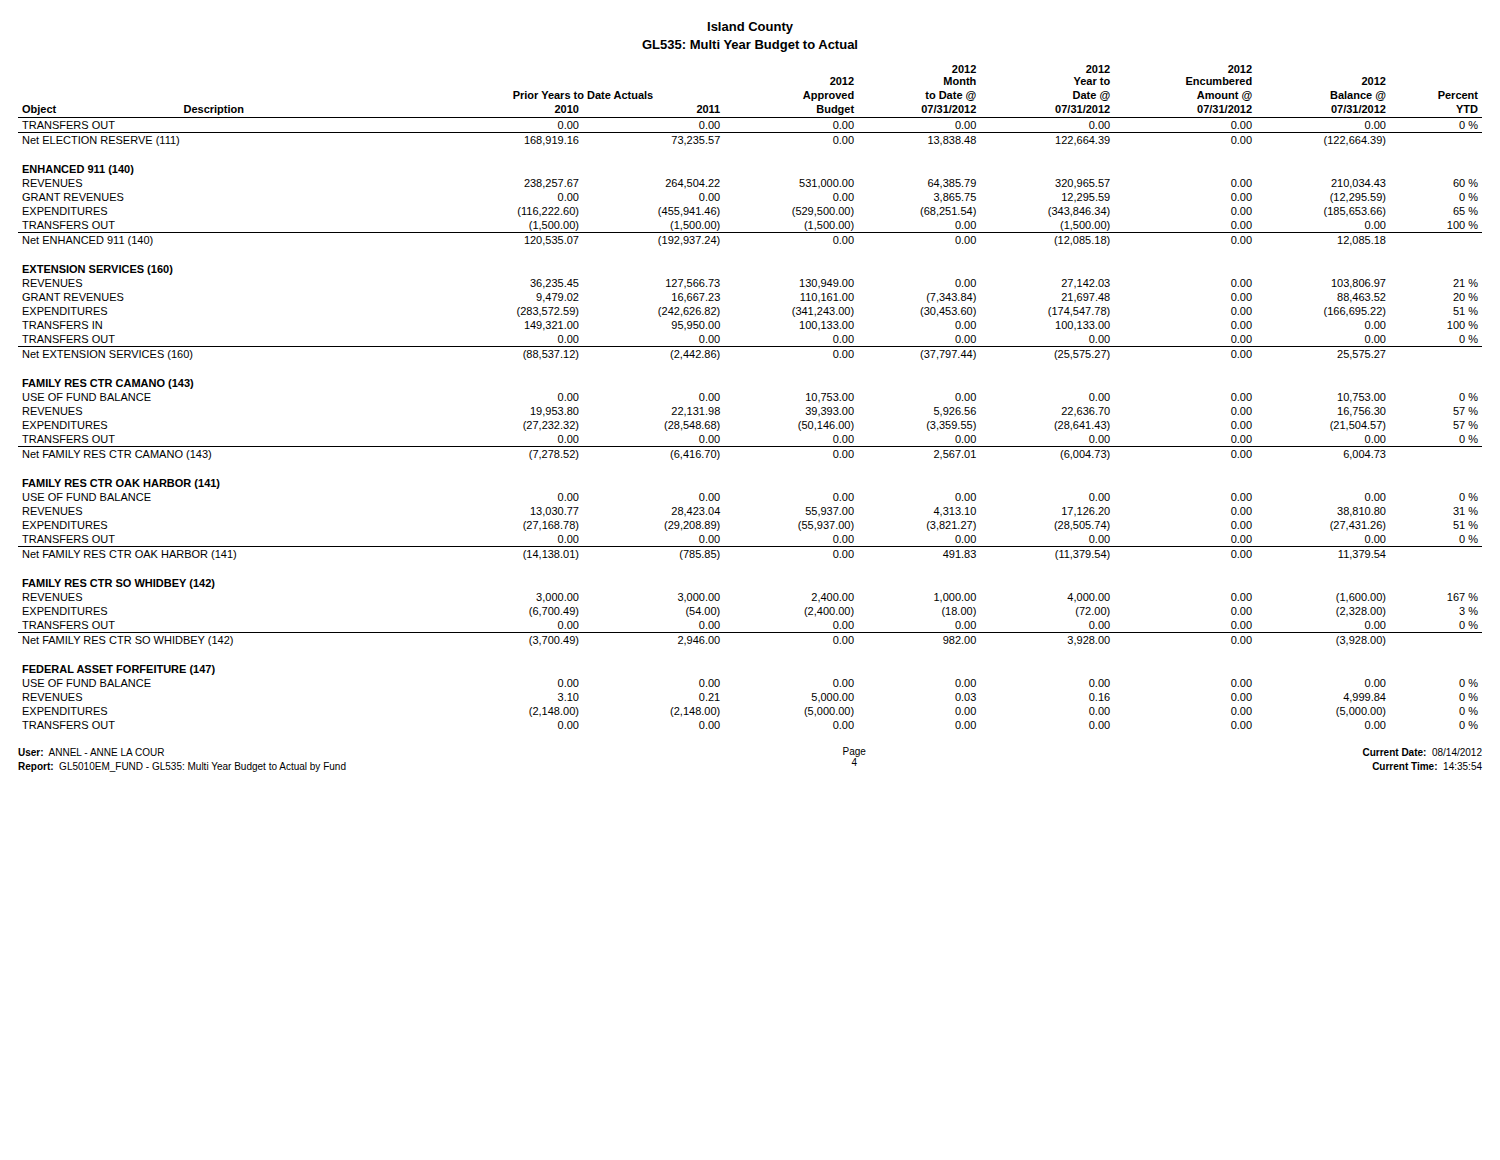Island County
GL535: Multi Year Budget to Actual
| | | | 2012 | 2012 Month | 2012 Year to | 2012 Encumbered | 2012 | |
| --- | --- | --- | --- | --- | --- | --- | --- | --- |
| | | Prior Years to Date Actuals | Approved | to Date @ | Date @ | Amount @ | Balance @ | Percent |
| Object | Description | 2010 | 2011 | Budget | 07/31/2012 | 07/31/2012 | 07/31/2012 | 07/31/2012 | YTD |
| TRANSFERS OUT | 0.00 | 0.00 | 0.00 | 0.00 | 0.00 | 0.00 | 0.00 | 0 % |
| Net ELECTION RESERVE (111) | 168,919.16 | 73,235.57 | 0.00 | 13,838.48 | 122,664.39 | 0.00 | (122,664.39) | |
| ENHANCED 911 (140) |
| REVENUES | 238,257.67 | 264,504.22 | 531,000.00 | 64,385.79 | 320,965.57 | 0.00 | 210,034.43 | 60 % |
| GRANT REVENUES | 0.00 | 0.00 | 0.00 | 3,865.75 | 12,295.59 | 0.00 | (12,295.59) | 0 % |
| EXPENDITURES | (116,222.60) | (455,941.46) | (529,500.00) | (68,251.54) | (343,846.34) | 0.00 | (185,653.66) | 65 % |
| TRANSFERS OUT | (1,500.00) | (1,500.00) | (1,500.00) | 0.00 | (1,500.00) | 0.00 | 0.00 | 100 % |
| Net ENHANCED 911 (140) | 120,535.07 | (192,937.24) | 0.00 | 0.00 | (12,085.18) | 0.00 | 12,085.18 | |
| EXTENSION SERVICES (160) |
| REVENUES | 36,235.45 | 127,566.73 | 130,949.00 | 0.00 | 27,142.03 | 0.00 | 103,806.97 | 21 % |
| GRANT REVENUES | 9,479.02 | 16,667.23 | 110,161.00 | (7,343.84) | 21,697.48 | 0.00 | 88,463.52 | 20 % |
| EXPENDITURES | (283,572.59) | (242,626.82) | (341,243.00) | (30,453.60) | (174,547.78) | 0.00 | (166,695.22) | 51 % |
| TRANSFERS IN | 149,321.00 | 95,950.00 | 100,133.00 | 0.00 | 100,133.00 | 0.00 | 0.00 | 100 % |
| TRANSFERS OUT | 0.00 | 0.00 | 0.00 | 0.00 | 0.00 | 0.00 | 0.00 | 0 % |
| Net EXTENSION SERVICES (160) | (88,537.12) | (2,442.86) | 0.00 | (37,797.44) | (25,575.27) | 0.00 | 25,575.27 | |
| FAMILY RES CTR CAMANO (143) |
| USE OF FUND BALANCE | 0.00 | 0.00 | 10,753.00 | 0.00 | 0.00 | 0.00 | 10,753.00 | 0 % |
| REVENUES | 19,953.80 | 22,131.98 | 39,393.00 | 5,926.56 | 22,636.70 | 0.00 | 16,756.30 | 57 % |
| EXPENDITURES | (27,232.32) | (28,548.68) | (50,146.00) | (3,359.55) | (28,641.43) | 0.00 | (21,504.57) | 57 % |
| TRANSFERS OUT | 0.00 | 0.00 | 0.00 | 0.00 | 0.00 | 0.00 | 0.00 | 0 % |
| Net FAMILY RES CTR CAMANO (143) | (7,278.52) | (6,416.70) | 0.00 | 2,567.01 | (6,004.73) | 0.00 | 6,004.73 | |
| FAMILY RES CTR OAK HARBOR (141) |
| USE OF FUND BALANCE | 0.00 | 0.00 | 0.00 | 0.00 | 0.00 | 0.00 | 0.00 | 0 % |
| REVENUES | 13,030.77 | 28,423.04 | 55,937.00 | 4,313.10 | 17,126.20 | 0.00 | 38,810.80 | 31 % |
| EXPENDITURES | (27,168.78) | (29,208.89) | (55,937.00) | (3,821.27) | (28,505.74) | 0.00 | (27,431.26) | 51 % |
| TRANSFERS OUT | 0.00 | 0.00 | 0.00 | 0.00 | 0.00 | 0.00 | 0.00 | 0 % |
| Net FAMILY RES CTR OAK HARBOR (141) | (14,138.01) | (785.85) | 0.00 | 491.83 | (11,379.54) | 0.00 | 11,379.54 | |
| FAMILY RES CTR SO WHIDBEY (142) |
| REVENUES | 3,000.00 | 3,000.00 | 2,400.00 | 1,000.00 | 4,000.00 | 0.00 | (1,600.00) | 167 % |
| EXPENDITURES | (6,700.49) | (54.00) | (2,400.00) | (18.00) | (72.00) | 0.00 | (2,328.00) | 3 % |
| TRANSFERS OUT | 0.00 | 0.00 | 0.00 | 0.00 | 0.00 | 0.00 | 0.00 | 0 % |
| Net FAMILY RES CTR SO WHIDBEY (142) | (3,700.49) | 2,946.00 | 0.00 | 982.00 | 3,928.00 | 0.00 | (3,928.00) | |
| FEDERAL ASSET FORFEITURE (147) |
| USE OF FUND BALANCE | 0.00 | 0.00 | 0.00 | 0.00 | 0.00 | 0.00 | 0.00 | 0 % |
| REVENUES | 3.10 | 0.21 | 5,000.00 | 0.03 | 0.16 | 0.00 | 4,999.84 | 0 % |
| EXPENDITURES | (2,148.00) | (2,148.00) | (5,000.00) | 0.00 | 0.00 | 0.00 | (5,000.00) | 0 % |
| TRANSFERS OUT | 0.00 | 0.00 | 0.00 | 0.00 | 0.00 | 0.00 | 0.00 | 0 % |
User: ANNEL - ANNE LA COUR
Report: GL5010EM_FUND - GL535: Multi Year Budget to Actual by Fund
Page
4
Current Date: 08/14/2012
Current Time: 14:35:54